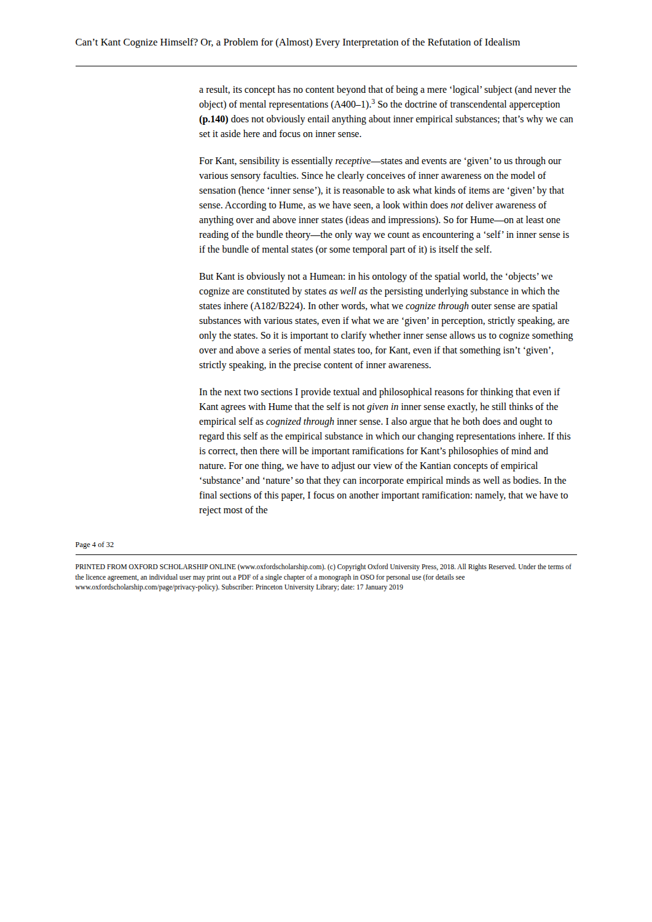Can’t Kant Cognize Himself? Or, a Problem for (Almost) Every Interpretation of the Refutation of Idealism
a result, its concept has no content beyond that of being a mere ‘logical’ subject (and never the object) of mental representations (A400–1).3 So the doctrine of transcendental apperception (p.140) does not obviously entail anything about inner empirical substances; that’s why we can set it aside here and focus on inner sense.
For Kant, sensibility is essentially receptive—states and events are ‘given’ to us through our various sensory faculties. Since he clearly conceives of inner awareness on the model of sensation (hence ‘inner sense’), it is reasonable to ask what kinds of items are ‘given’ by that sense. According to Hume, as we have seen, a look within does not deliver awareness of anything over and above inner states (ideas and impressions). So for Hume—on at least one reading of the bundle theory—the only way we count as encountering a ‘self’ in inner sense is if the bundle of mental states (or some temporal part of it) is itself the self.
But Kant is obviously not a Humean: in his ontology of the spatial world, the ‘objects’ we cognize are constituted by states as well as the persisting underlying substance in which the states inhere (A182/B224). In other words, what we cognize through outer sense are spatial substances with various states, even if what we are ‘given’ in perception, strictly speaking, are only the states. So it is important to clarify whether inner sense allows us to cognize something over and above a series of mental states too, for Kant, even if that something isn’t ‘given’, strictly speaking, in the precise content of inner awareness.
In the next two sections I provide textual and philosophical reasons for thinking that even if Kant agrees with Hume that the self is not given in inner sense exactly, he still thinks of the empirical self as cognized through inner sense. I also argue that he both does and ought to regard this self as the empirical substance in which our changing representations inhere. If this is correct, then there will be important ramifications for Kant’s philosophies of mind and nature. For one thing, we have to adjust our view of the Kantian concepts of empirical ‘substance’ and ‘nature’ so that they can incorporate empirical minds as well as bodies. In the final sections of this paper, I focus on another important ramification: namely, that we have to reject most of the
Page 4 of 32
PRINTED FROM OXFORD SCHOLARSHIP ONLINE (www.oxfordscholarship.com). (c) Copyright Oxford University Press, 2018. All Rights Reserved. Under the terms of the licence agreement, an individual user may print out a PDF of a single chapter of a monograph in OSO for personal use (for details see www.oxfordscholarship.com/page/privacy-policy). Subscriber: Princeton University Library; date: 17 January 2019